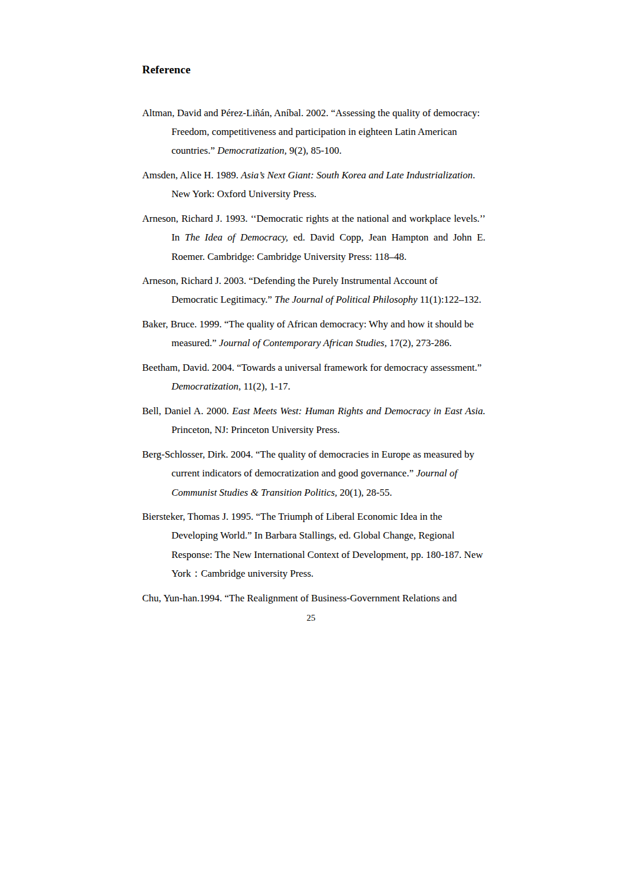Reference
Altman, David and Pérez-Liñán, Aníbal. 2002. “Assessing the quality of democracy: Freedom, competitiveness and participation in eighteen Latin American countries.” Democratization, 9(2), 85-100.
Amsden, Alice H. 1989. Asia’s Next Giant: South Korea and Late Industrialization. New York: Oxford University Press.
Arneson, Richard J. 1993. ‘‘Democratic rights at the national and workplace levels.’’ In The Idea of Democracy, ed. David Copp, Jean Hampton and John E. Roemer. Cambridge: Cambridge University Press: 118–48.
Arneson, Richard J. 2003. “Defending the Purely Instrumental Account of Democratic Legitimacy.” The Journal of Political Philosophy 11(1):122–132.
Baker, Bruce. 1999. “The quality of African democracy: Why and how it should be measured.” Journal of Contemporary African Studies, 17(2), 273-286.
Beetham, David. 2004. “Towards a universal framework for democracy assessment.” Democratization, 11(2), 1-17.
Bell, Daniel A. 2000. East Meets West: Human Rights and Democracy in East Asia. Princeton, NJ: Princeton University Press.
Berg-Schlosser, Dirk. 2004. “The quality of democracies in Europe as measured by current indicators of democratization and good governance.” Journal of Communist Studies & Transition Politics, 20(1), 28-55.
Biersteker, Thomas J. 1995. “The Triumph of Liberal Economic Idea in the Developing World.” In Barbara Stallings, ed. Global Change, Regional Response: The New International Context of Development, pp. 180-187. New York：Cambridge university Press.
Chu, Yun-han.1994. “The Realignment of Business-Government Relations and
25